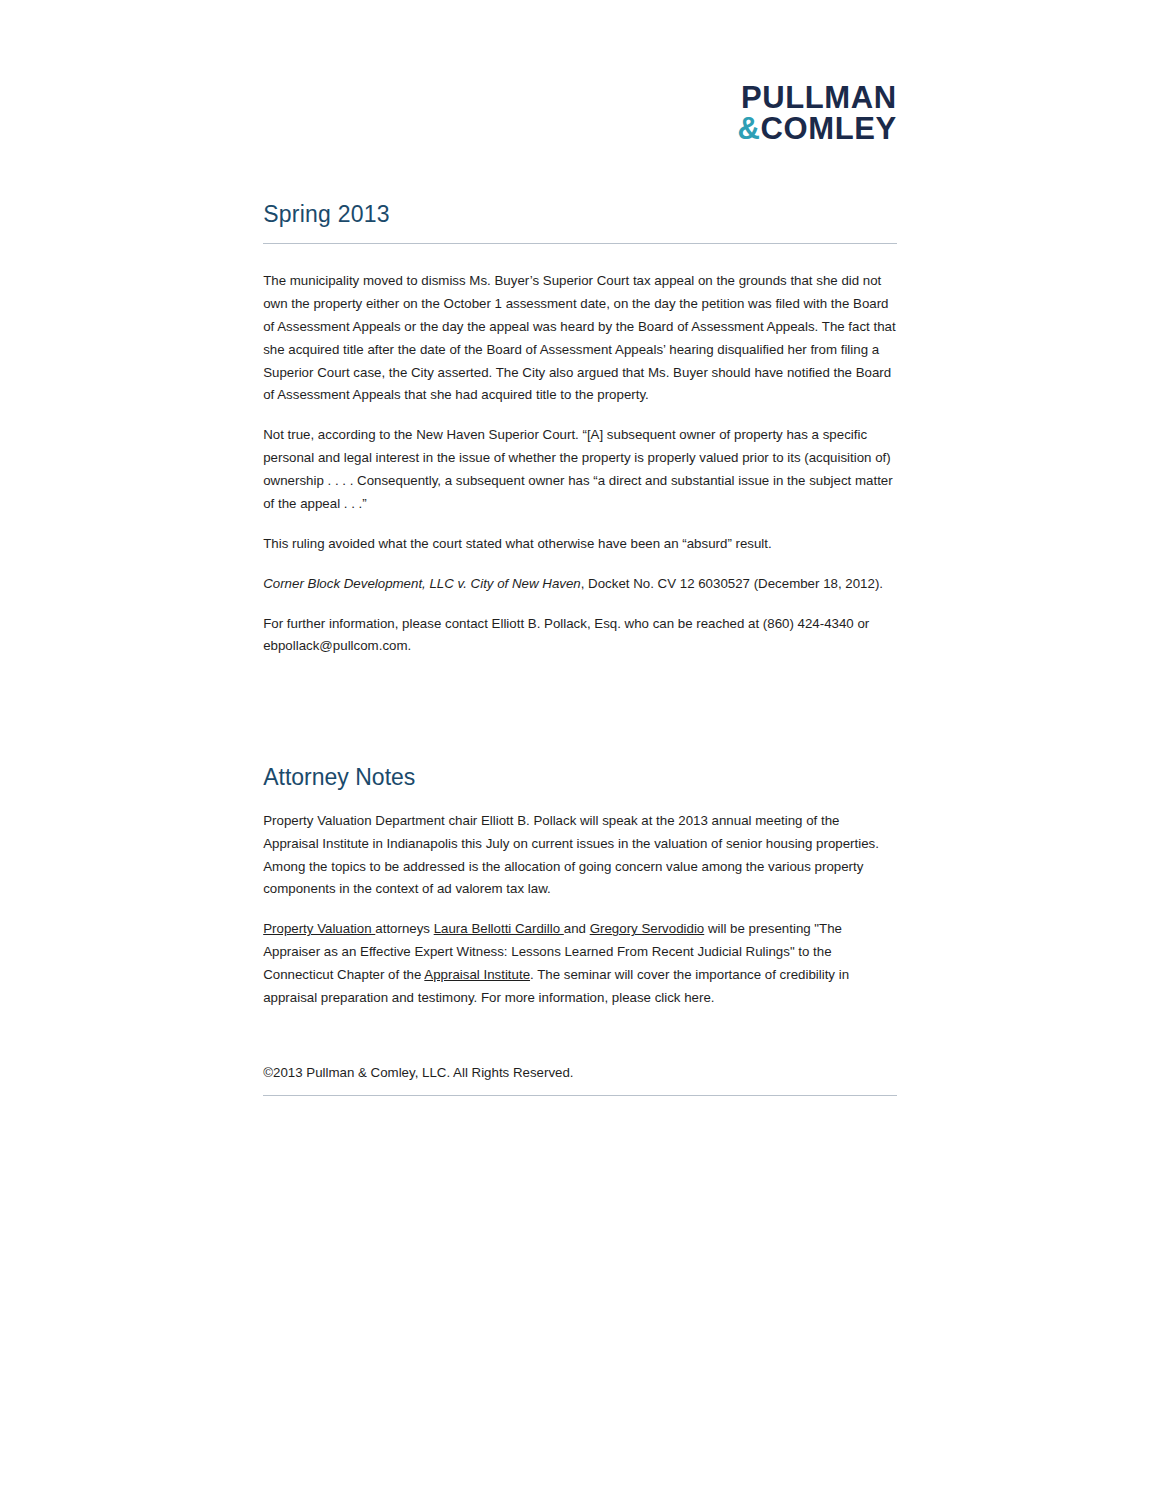PULLMAN
&COMLEY
Spring 2013
The municipality moved to dismiss Ms. Buyer’s Superior Court tax appeal on the grounds that she did not own the property either on the October 1 assessment date, on the day the petition was filed with the Board of Assessment Appeals or the day the appeal was heard by the Board of Assessment Appeals. The fact that she acquired title after the date of the Board of Assessment Appeals’ hearing disqualified her from filing a Superior Court case, the City asserted. The City also argued that Ms. Buyer should have notified the Board of Assessment Appeals that she had acquired title to the property.
Not true, according to the New Haven Superior Court. “[A] subsequent owner of property has a specific personal and legal interest in the issue of whether the property is properly valued prior to its (acquisition of) ownership . . . . Consequently, a subsequent owner has “a direct and substantial issue in the subject matter of the appeal . . .”
This ruling avoided what the court stated what otherwise have been an “absurd” result.
Corner Block Development, LLC v. City of New Haven, Docket No. CV 12 6030527 (December 18, 2012).
For further information, please contact Elliott B. Pollack, Esq. who can be reached at (860) 424-4340 or ebpollack@pullcom.com.
Attorney Notes
Property Valuation Department chair Elliott B. Pollack will speak at the 2013 annual meeting of the Appraisal Institute in Indianapolis this July on current issues in the valuation of senior housing properties. Among the topics to be addressed is the allocation of going concern value among the various property components in the context of ad valorem tax law.
Property Valuation attorneys Laura Bellotti Cardillo and Gregory Servodidio will be presenting "The Appraiser as an Effective Expert Witness: Lessons Learned From Recent Judicial Rulings" to the Connecticut Chapter of the Appraisal Institute. The seminar will cover the importance of credibility in appraisal preparation and testimony. For more information, please click here.
©2013 Pullman & Comley, LLC. All Rights Reserved.